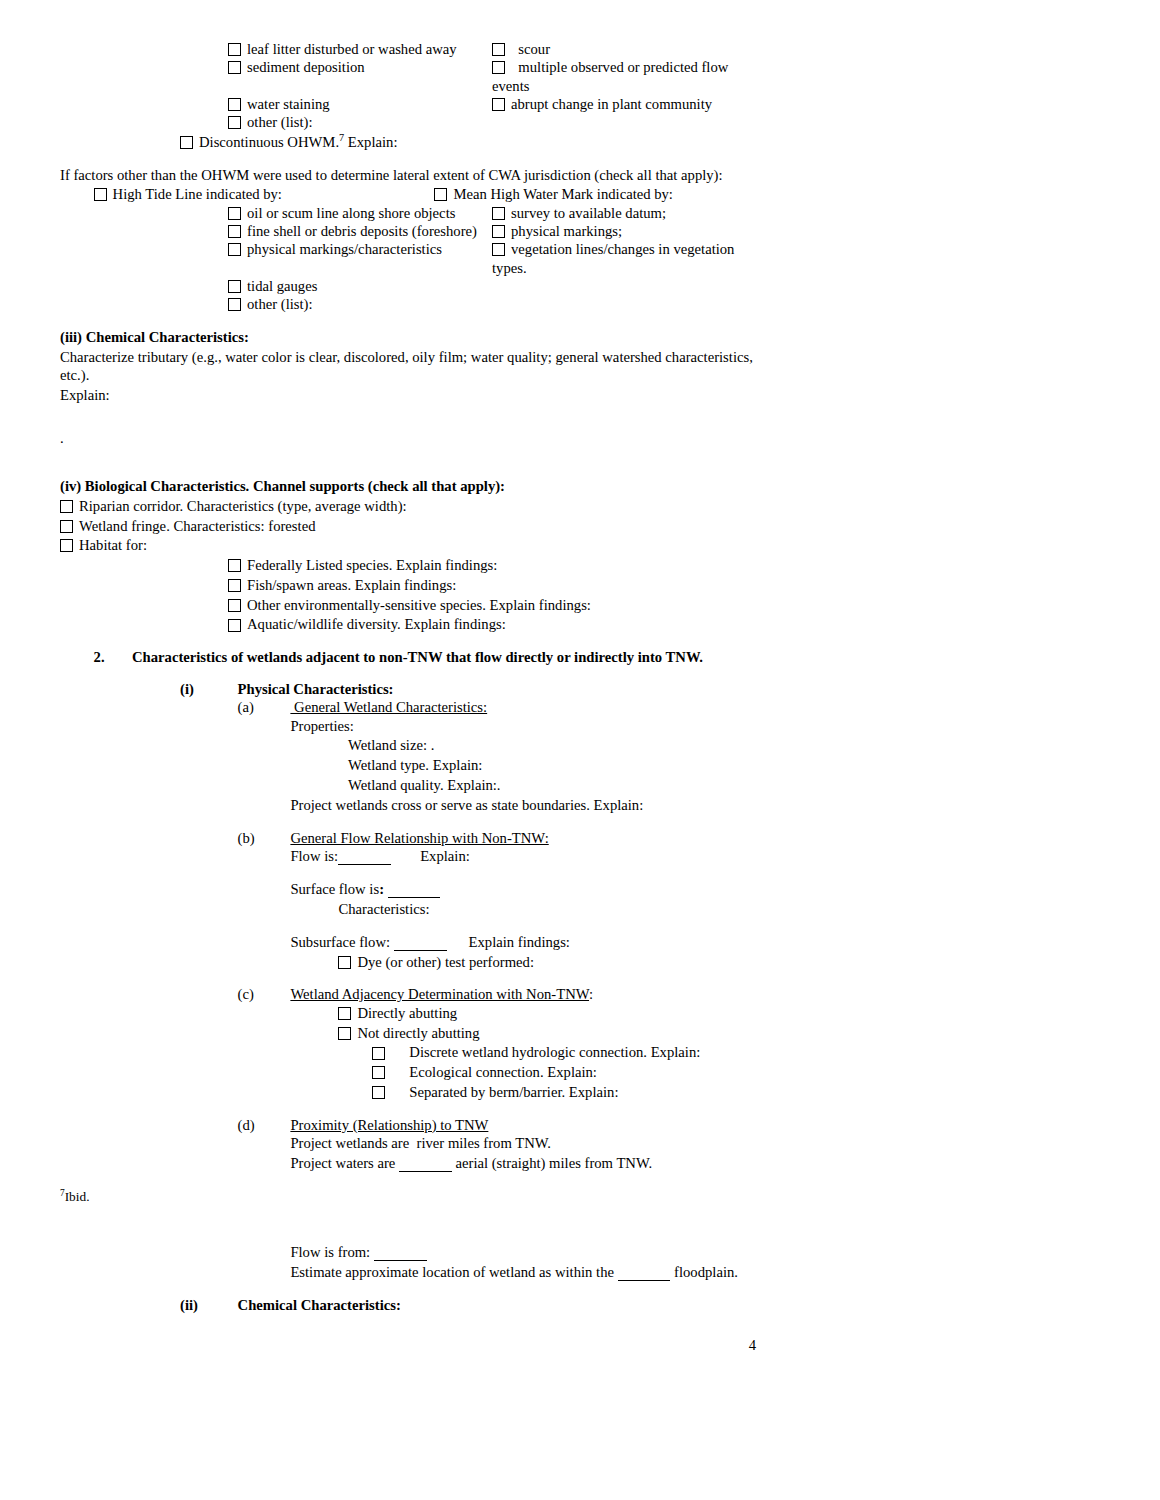leaf litter disturbed or washed away
scour
sediment deposition
multiple observed or predicted flow events
water staining
abrupt change in plant community
other (list):
Discontinuous OHWM.7 Explain:
If factors other than the OHWM were used to determine lateral extent of CWA jurisdiction (check all that apply):
High Tide Line indicated by:
Mean High Water Mark indicated by:
oil or scum line along shore objects
survey to available datum;
fine shell or debris deposits (foreshore)
physical markings;
physical markings/characteristics
vegetation lines/changes in vegetation types.
tidal gauges
other (list):
(iii) Chemical Characteristics:
Characterize tributary (e.g., water color is clear, discolored, oily film; water quality; general watershed characteristics, etc.).
Explain:
.
(iv) Biological Characteristics. Channel supports (check all that apply):
Riparian corridor. Characteristics (type, average width):
Wetland fringe. Characteristics: forested
Habitat for:
Federally Listed species. Explain findings:
Fish/spawn areas. Explain findings:
Other environmentally-sensitive species. Explain findings:
Aquatic/wildlife diversity. Explain findings:
2.
Characteristics of wetlands adjacent to non-TNW that flow directly or indirectly into TNW.
(i)
Physical Characteristics:
(a)
General Wetland Characteristics:
Properties:
Wetland size: .
Wetland type. Explain:
Wetland quality. Explain:.
Project wetlands cross or serve as state boundaries. Explain:
(b)
General Flow Relationship with Non-TNW:
Flow is: Explain:
Surface flow is:
Characteristics:
Subsurface flow: Explain findings:
Dye (or other) test performed:
(c)
Wetland Adjacency Determination with Non-TNW:
Directly abutting
Not directly abutting
Discrete wetland hydrologic connection. Explain:
Ecological connection. Explain:
Separated by berm/barrier. Explain:
(d)
Proximity (Relationship) to TNW
Project wetlands are river miles from TNW.
Project waters are aerial (straight) miles from TNW.
7Ibid.
Flow is from:
Estimate approximate location of wetland as within the floodplain.
(ii)
Chemical Characteristics:
4